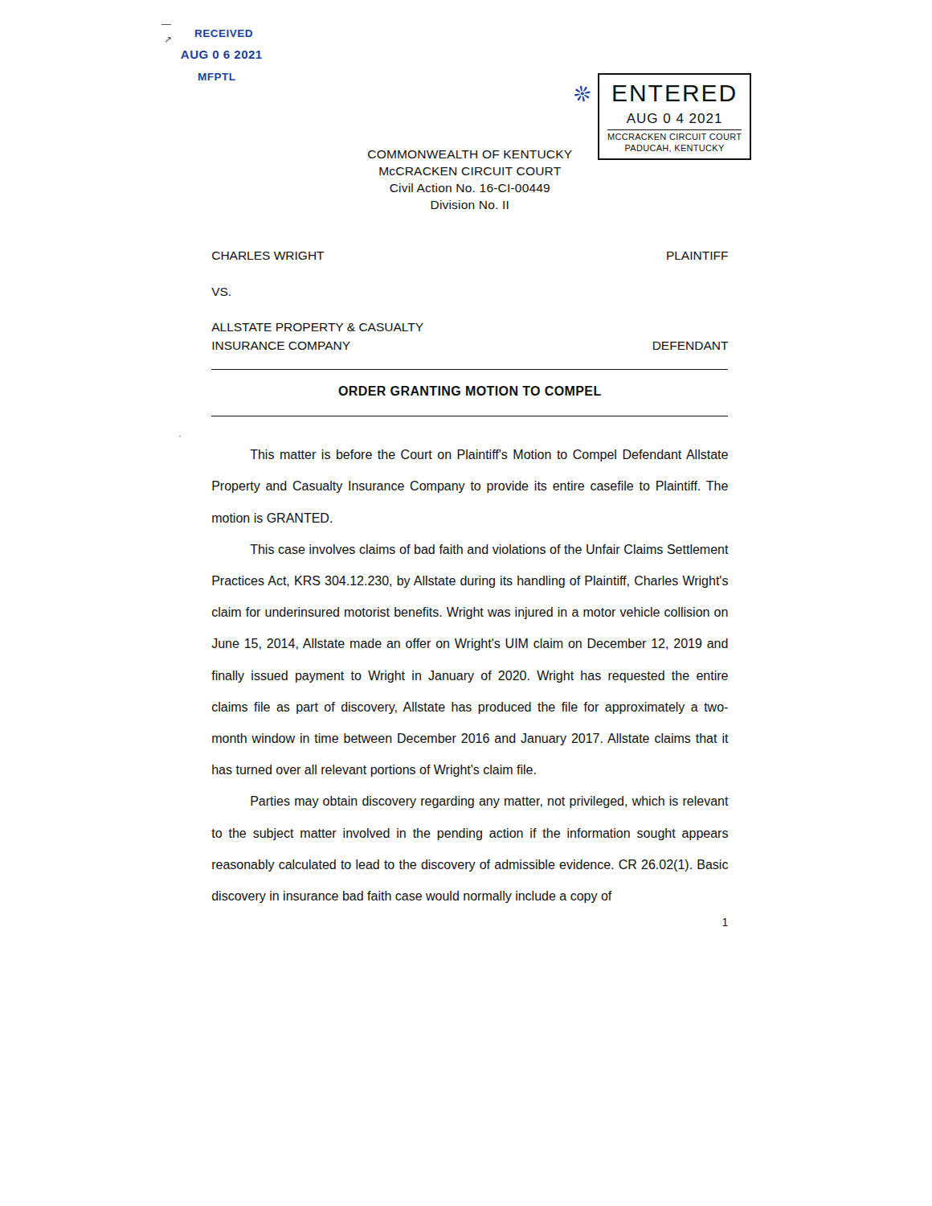— ↗ ·
RECEIVED
AUG 0 6 2021
MFPTL
❊
ENTERED
AUG 0 4 2021
MCCRACKEN CIRCUIT COURT PADUCAH, KENTUCKY
COMMONWEALTH OF KENTUCKY
McCRACKEN CIRCUIT COURT
Civil Action No. 16-CI-00449
Division No. II
CHARLES WRIGHT
PLAINTIFF
VS.
ALLSTATE PROPERTY & CASUALTY
INSURANCE COMPANY
DEFENDANT
ORDER GRANTING MOTION TO COMPEL
This matter is before the Court on Plaintiff's Motion to Compel Defendant Allstate Property and Casualty Insurance Company to provide its entire casefile to Plaintiff. The motion is GRANTED.
This case involves claims of bad faith and violations of the Unfair Claims Settlement Practices Act, KRS 304.12.230, by Allstate during its handling of Plaintiff, Charles Wright's claim for underinsured motorist benefits. Wright was injured in a motor vehicle collision on June 15, 2014, Allstate made an offer on Wright's UIM claim on December 12, 2019 and finally issued payment to Wright in January of 2020. Wright has requested the entire claims file as part of discovery, Allstate has produced the file for approximately a two-month window in time between December 2016 and January 2017. Allstate claims that it has turned over all relevant portions of Wright's claim file.
Parties may obtain discovery regarding any matter, not privileged, which is relevant to the subject matter involved in the pending action if the information sought appears reasonably calculated to lead to the discovery of admissible evidence. CR 26.02(1). Basic discovery in insurance bad faith case would normally include a copy of
1